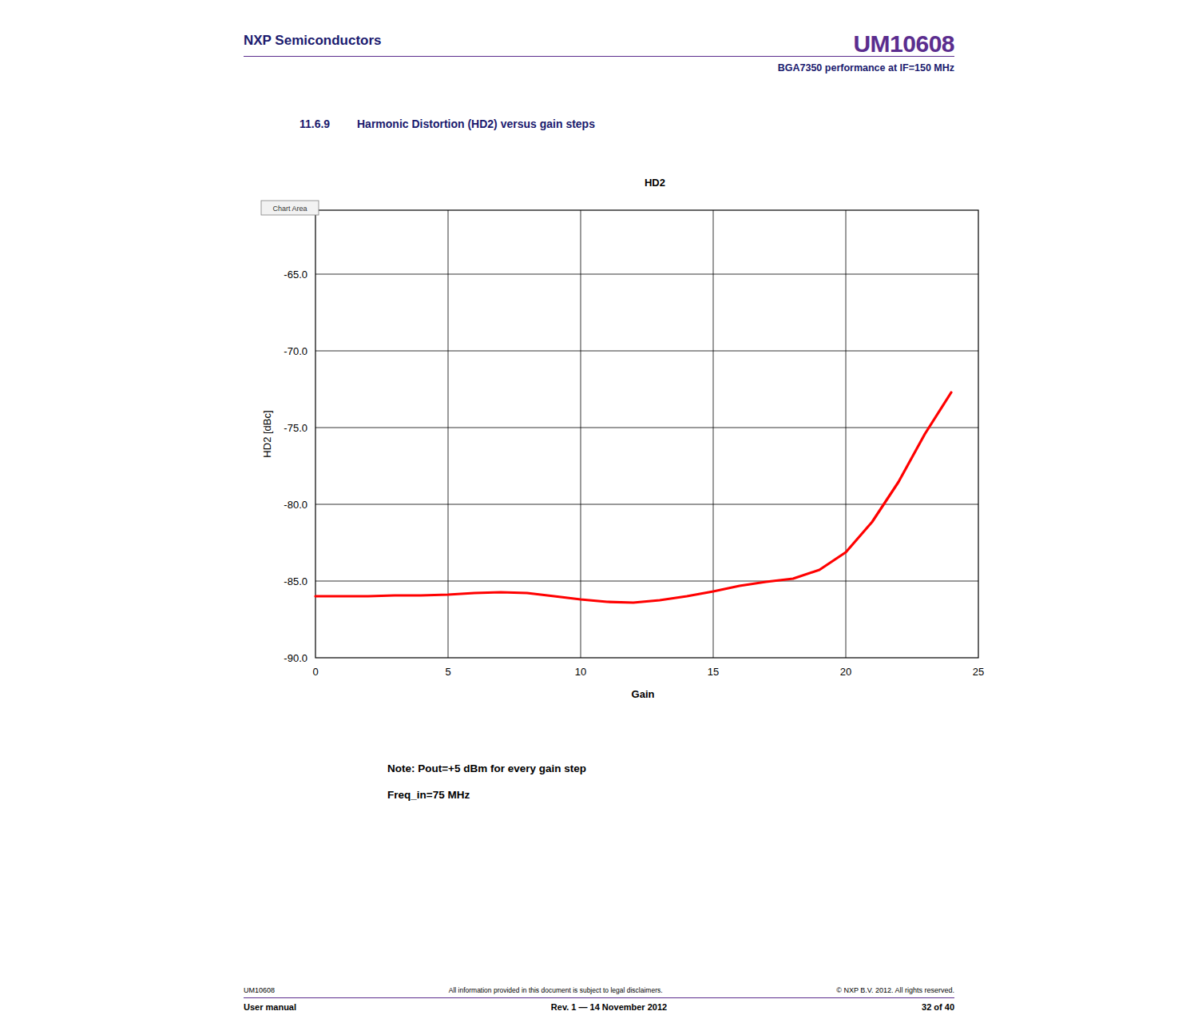NXP Semiconductors UM10608
BGA7350 performance at IF=150 MHz
11.6.9 Harmonic Distortion (HD2) versus gain steps
HD2
-60.0 -65.0 -70.0 -75.0 -80.0 -85.0 -90.0 0 5 10 15 20 25 Gain HD2 [dBc] Chart Area
Note: Pout=+5 dBm for every gain step
Freq_in=75 MHz
UM10608 All information provided in this document is subject to legal disclaimers. © NXP B.V. 2012. All rights reserved.
User manual Rev. 1 — 14 November 2012 32 of 40